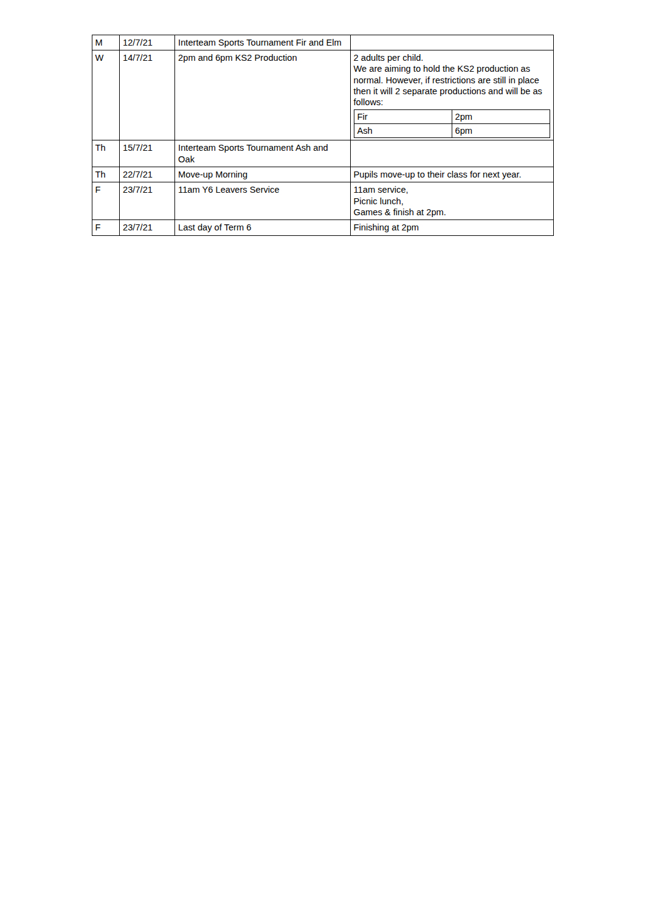| M | 12/7/21 | Interteam Sports Tournament Fir and Elm | |
| W | 14/7/21 | 2pm and 6pm KS2 Production | 2 adults per child. We are aiming to hold the KS2 production as normal. However, if restrictions are still in place then it will 2 separate productions and will be as follows: / Fir / 2pm / / Ash / 6pm / |
| Th | 15/7/21 | Interteam Sports Tournament Ash and Oak | |
| Th | 22/7/21 | Move-up Morning | Pupils move-up to their class for next year. |
| F | 23/7/21 | 11am Y6 Leavers Service | 11am service, Picnic lunch, Games & finish at 2pm. |
| F | 23/7/21 | Last day of Term 6 | Finishing at 2pm |